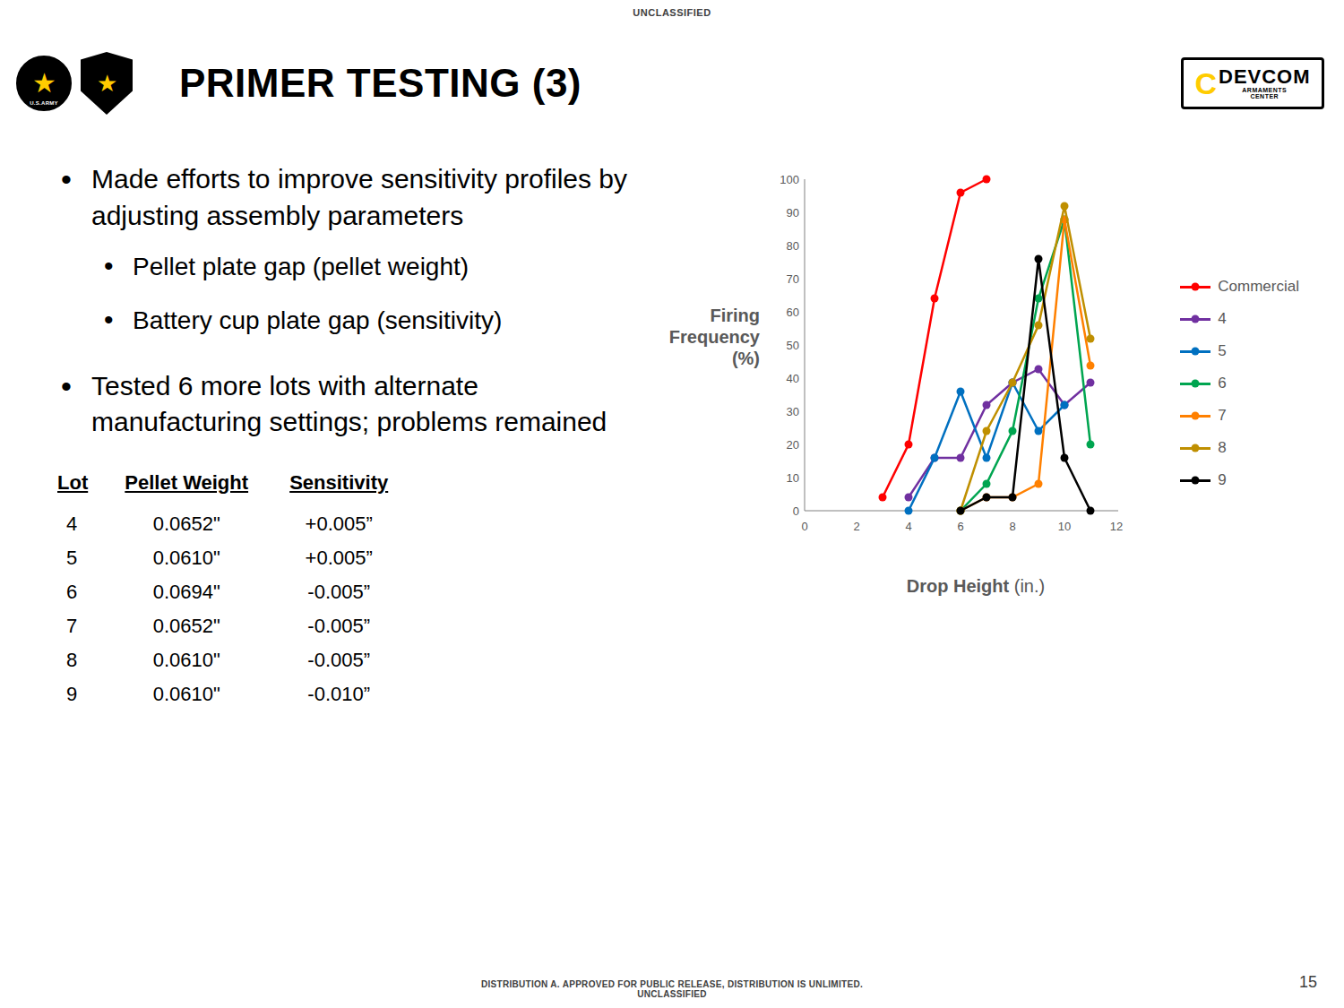UNCLASSIFIED
★U.S.ARMY
★
PRIMER TESTING (3)
C DEVCOM ARMAMENTS
CENTER
Made efforts to improve sensitivity profiles by adjusting assembly parameters
Pellet plate gap (pellet weight)
Battery cup plate gap (sensitivity)
Tested 6 more lots with alternate manufacturing settings; problems remained
| Lot | Pellet Weight | Sensitivity |
| --- | --- | --- |
| 4 | 0.0652" | +0.005” |
| 5 | 0.0610" | +0.005” |
| 6 | 0.0694" | -0.005” |
| 7 | 0.0652" | -0.005” |
| 8 | 0.0610" | -0.005” |
| 9 | 0.0610" | -0.010” |
Firing
Frequency
(%)
Drop Height (in.)
100 90 80 70 60 50 40 30 20 10 0 0 2 4 6 8 10 12
Commercial
4
5
6
7
8
9
DISTRIBUTION A. APPROVED FOR PUBLIC RELEASE, DISTRIBUTION IS UNLIMITED.
UNCLASSIFIED
15